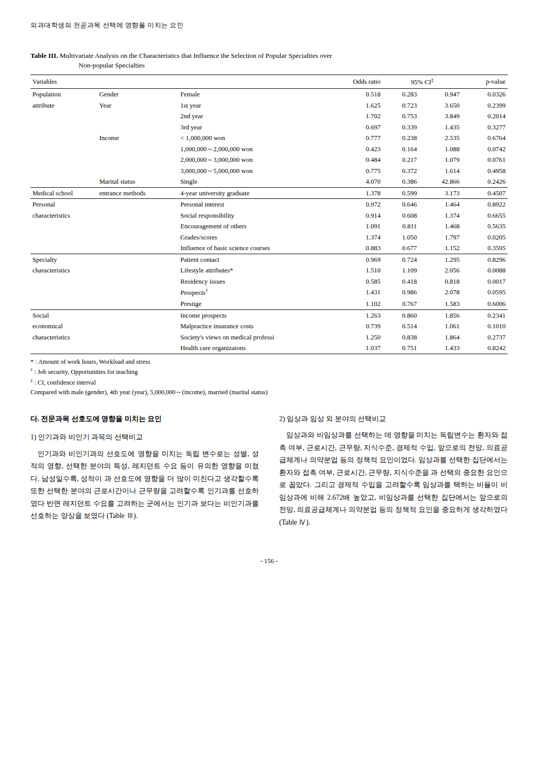의과대학생의 전공과목 선택에 영향을 미치는 요인
Table III. Multivariate Analysis on the Characteristics that Influence the Selection of Popular Specialties over Non-popular Specialties
| Variables | Odds ratio | 95% CI ‡ | p-value |
| --- | --- | --- | --- |
| Population | Gender | Female | 0.518 | 0.283 | 0.947 | 0.0326 |
| attribute | Year | 1st year | 1.625 | 0.723 | 3.650 | 0.2399 |
| | | 2nd year | 1.702 | 0.753 | 3.849 | 0.2014 |
| | | 3rd year | 0.697 | 0.339 | 1.435 | 0.3277 |
| | Income | < 1,000,000 won | 0.777 | 0.238 | 2.535 | 0.6764 |
| | | 1,000,000～2,000,000 won | 0.423 | 0.164 | 1.088 | 0.0742 |
| | | 2,000,000～3,000,000 won | 0.484 | 0.217 | 1.079 | 0.0761 |
| | | 3,000,000～5,000,000 won | 0.775 | 0.372 | 1.614 | 0.4958 |
| | Marital status | Single | 4.070 | 0.386 | 42.866 | 0.2426 |
| Medical school | entrance methods | 4-year university graduate | 1.378 | 0.599 | 3.173 | 0.4507 |
| Personal | | Personal interest | 0.972 | 0.646 | 1.464 | 0.8922 |
| characteristics | | Social responsibility | 0.914 | 0.608 | 1.374 | 0.6655 |
| | | Encouragement of others | 1.091 | 0.811 | 1.468 | 0.5635 |
| | | Grades/scores | 1.374 | 1.050 | 1.797 | 0.0205 |
| | | Influence of basic science courses | 0.883 | 0.677 | 1.152 | 0.3595 |
| Specialty | | Patient contact | 0.969 | 0.724 | 1.295 | 0.8296 |
| characteristics | | Lifestyle attributes* | 1.510 | 1.109 | 2.056 | 0.0088 |
| | | Residency issues | 0.585 | 0.418 | 0.818 | 0.0017 |
| | | Prospects † | 1.431 | 0.986 | 2.078 | 0.0595 |
| | | Prestige | 1.102 | 0.767 | 1.583 | 0.6006 |
| Social | | Income prospects | 1.263 | 0.860 | 1.856 | 0.2341 |
| economical | | Malpractice insurance costs | 0.739 | 0.514 | 1.061 | 0.1010 |
| characteristics | | Society's views on medical professi | 1.250 | 0.838 | 1.864 | 0.2737 |
| | | Health care organizaions | 1.037 | 0.751 | 1.433 | 0.8242 |
* : Amount of work hours, Workload and stress
† : Job security, Opportunities for teaching
‡ : CI, confidence interval
Compared with male (gender), 4th year (year), 5,000,000～(income), married (marital status)
다. 전문과목 선호도에 영향을 미치는 요인
1) 인기과와 비인기 과목의 선택비교
인기과와 비인기과의 선호도에 영향을 미치는 독립 변수로는 성별, 성적의 영향, 선택한 분야의 특성, 레지던트 수요 등이 유의한 영향을 미쳤다. 남성일수록, 성적이 과 선호도에 영향을 더 많이 미친다고 생각할수록 또한 선택한 분야의 근로시간이나 근무량을 고려할수록 인기과를 선호하였다 반면 레지던트 수요를 고려하는 군에서는 인기과 보다는 비인기과를 선호하는 양상을 보였다 (Table Ⅲ).
2) 임상과 임상 외 분야의 선택비교
임상과와 비임상과를 선택하는 데 영향을 미치는 독립변수는 환자와 접촉 여부, 근로시간, 근무량, 지식수준, 경제적 수입, 앞으로의 전망, 의료공급체계나 의약분업 등의 정책적 요인이었다. 임상과를 선택한 집단에서는 환자와 접촉 여부, 근로시간, 근무량, 지식수준을 과 선택의 중요한 요인으로 꼽았다. 그리고 경제적 수입을 고려할수록 임상과를 택하는 비율이 비임상과에 비해 2.672배 높았고, 비임상과를 선택한 집단에서는 앞으로의 전망, 의료공급체계나 의약분업 등의 정책적 요인을 중요하게 생각하였다 (Table Ⅳ).
- 156 -